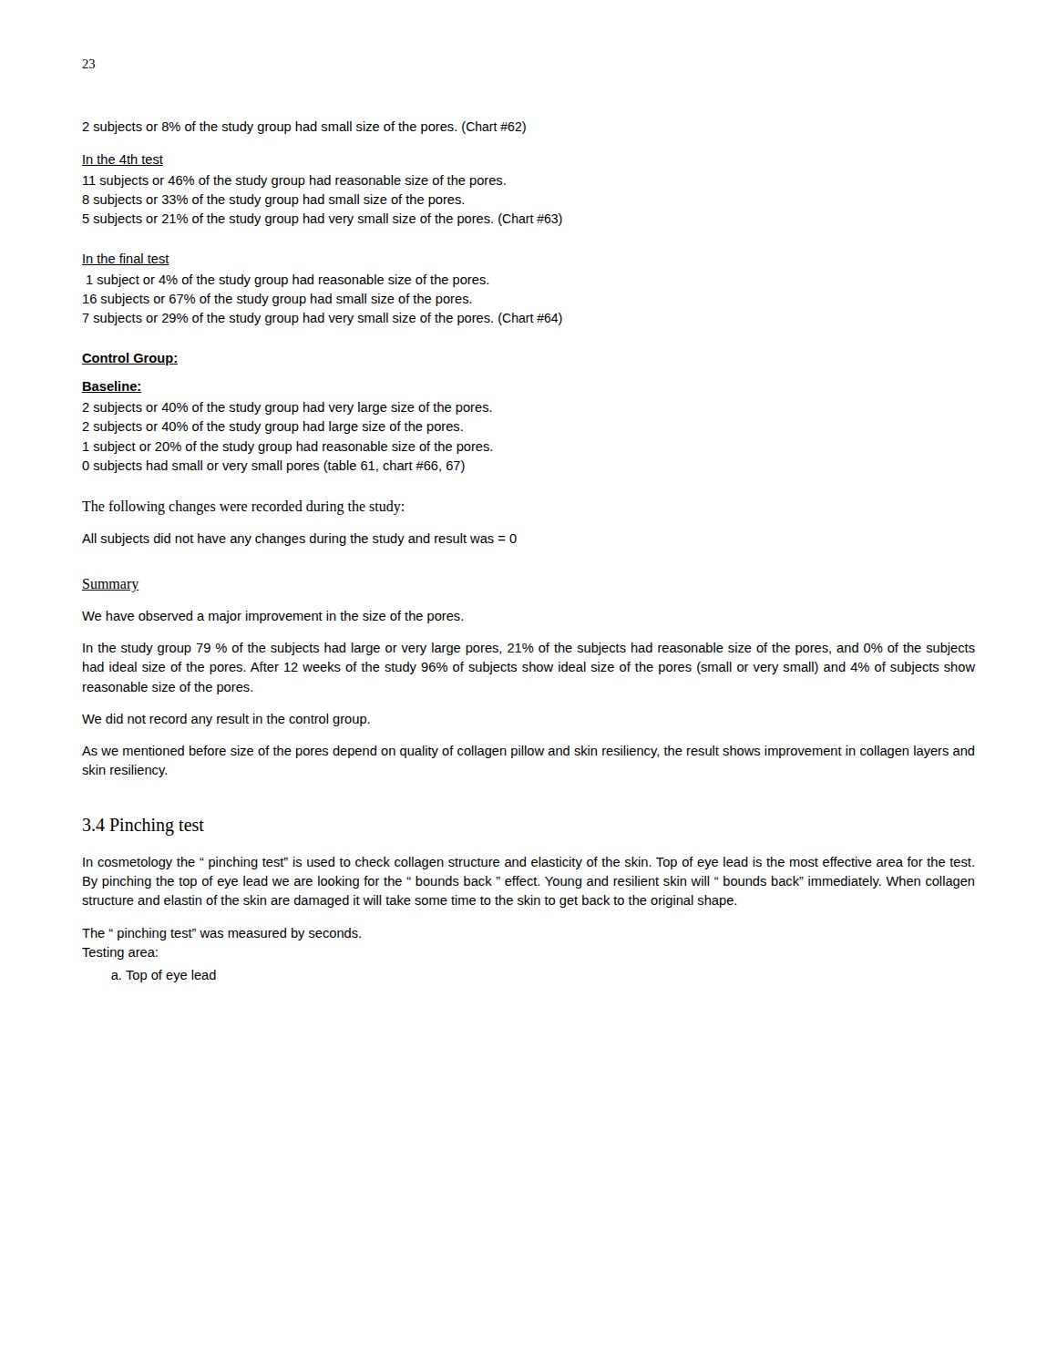23
2 subjects or 8% of the study group had small size of the pores. (Chart #62)
In the 4th test
11 subjects or 46% of the study group had reasonable size of the pores.
8 subjects or 33% of the study group had small size of the pores.
5 subjects or 21% of the study group had very small size of the pores. (Chart #63)
In the final test
1 subject or 4% of the study group had reasonable size of the pores.
16 subjects or 67% of the study group had small size of the pores.
7 subjects or 29% of the study group had very small size of the pores. (Chart #64)
Control Group:
Baseline:
2 subjects or 40% of the study group had very large size of the pores.
2 subjects or 40% of the study group had large size of the pores.
1 subject or 20% of the study group had reasonable size of the pores.
0 subjects had small or very small pores (table 61, chart #66, 67)
The following changes were recorded during the study:
All subjects did not have any changes during the study and result was = 0
Summary
We have observed a major improvement in the size of the pores.
In the study group 79 % of the subjects had large or very large pores, 21% of the subjects had reasonable size of the pores, and 0% of the subjects had ideal size of the pores. After 12 weeks of the study 96% of subjects show ideal size of the pores (small or very small) and 4% of subjects show reasonable size of the pores.
We did not record any result in the control group.
As we mentioned before size of the pores depend on quality of collagen pillow and skin resiliency, the result shows improvement in collagen layers and skin resiliency.
3.4 Pinching test
In cosmetology the “ pinching test” is used to check collagen structure and elasticity of the skin. Top of eye lead is the most effective area for the test. By pinching the top of eye lead we are looking for the “ bounds back ” effect. Young and resilient skin will “ bounds back” immediately. When collagen structure and elastin of the skin are damaged it will take some time to the skin to get back to the original shape.
The “ pinching test” was measured by seconds.
Testing area:
Top of eye lead